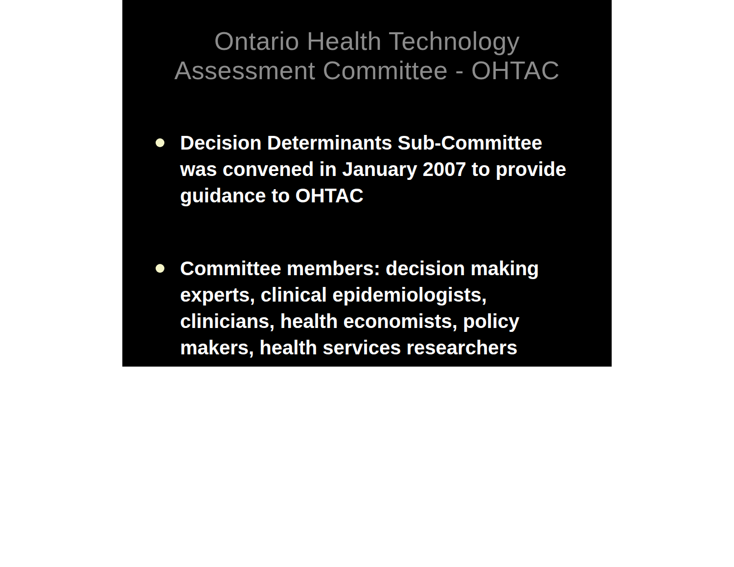Ontario Health Technology
Assessment Committee - OHTAC
Decision Determinants Sub-Committee was convened in January 2007 to provide guidance to OHTAC
Committee members: decision making experts, clinical epidemiologists, clinicians, health economists, policy makers, health services researchers